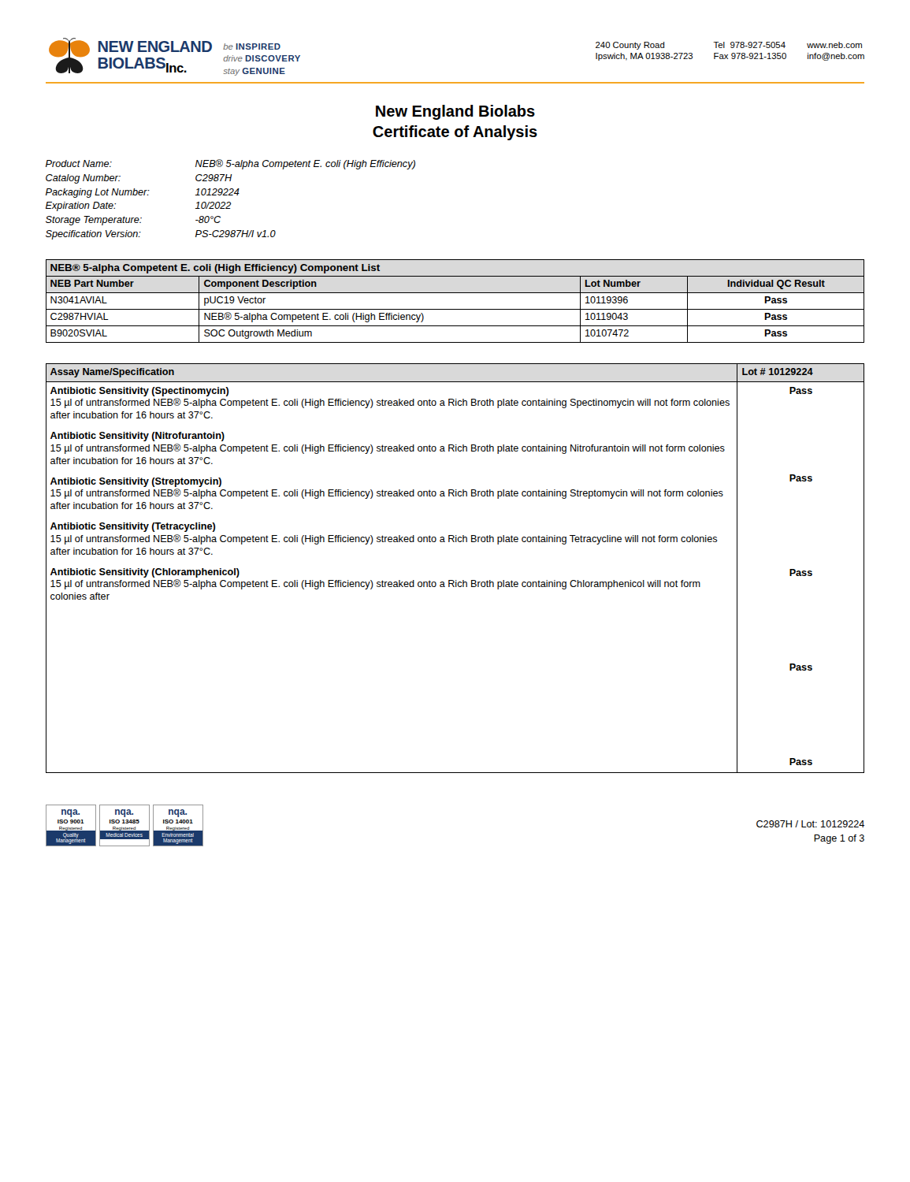NEW ENGLAND
BIOLABSInc.
be INSPIRED
drive DISCOVERY
stay GENUINE
240 County Road
Ipswich, MA 01938-2723
Tel 978-927-5054
Fax 978-921-1350
www.neb.com
info@neb.com
New England Biolabs
Certificate of Analysis
| Product Name: | NEB® 5-alpha Competent E. coli (High Efficiency) |
| Catalog Number: | C2987H |
| Packaging Lot Number: | 10129224 |
| Expiration Date: | 10/2022 |
| Storage Temperature: | -80°C |
| Specification Version: | PS-C2987H/I v1.0 |
| NEB® 5-alpha Competent E. coli (High Efficiency) Component List |
| --- |
| NEB Part Number | Component Description | Lot Number | Individual QC Result |
| N3041AVIAL | pUC19 Vector | 10119396 | Pass |
| C2987HVIAL | NEB® 5-alpha Competent E. coli (High Efficiency) | 10119043 | Pass |
| B9020SVIAL | SOC Outgrowth Medium | 10107472 | Pass |
| Assay Name/Specification | Lot # 10129224 |
| --- | --- |
| Antibiotic Sensitivity (Spectinomycin) 15 µl of untransformed NEB® 5-alpha Competent E. coli (High Efficiency) streaked onto a Rich Broth plate containing Spectinomycin will not form colonies after incubation for 16 hours at 37°C. Antibiotic Sensitivity (Nitrofurantoin) 15 µl of untransformed NEB® 5-alpha Competent E. coli (High Efficiency) streaked onto a Rich Broth plate containing Nitrofurantoin will not form colonies after incubation for 16 hours at 37°C. Antibiotic Sensitivity (Streptomycin) 15 µl of untransformed NEB® 5-alpha Competent E. coli (High Efficiency) streaked onto a Rich Broth plate containing Streptomycin will not form colonies after incubation for 16 hours at 37°C. Antibiotic Sensitivity (Tetracycline) 15 µl of untransformed NEB® 5-alpha Competent E. coli (High Efficiency) streaked onto a Rich Broth plate containing Tetracycline will not form colonies after incubation for 16 hours at 37°C. Antibiotic Sensitivity (Chloramphenicol) 15 µl of untransformed NEB® 5-alpha Competent E. coli (High Efficiency) streaked onto a Rich Broth plate containing Chloramphenicol will not form colonies after | Pass Pass Pass Pass Pass |
nqa.
ISO 9001
Registered
Quality
Management
nqa.
ISO 13485
Registered
Medical Devices
nqa.
ISO 14001
Registered
Environmental
Management
C2987H / Lot: 10129224
Page 1 of 3